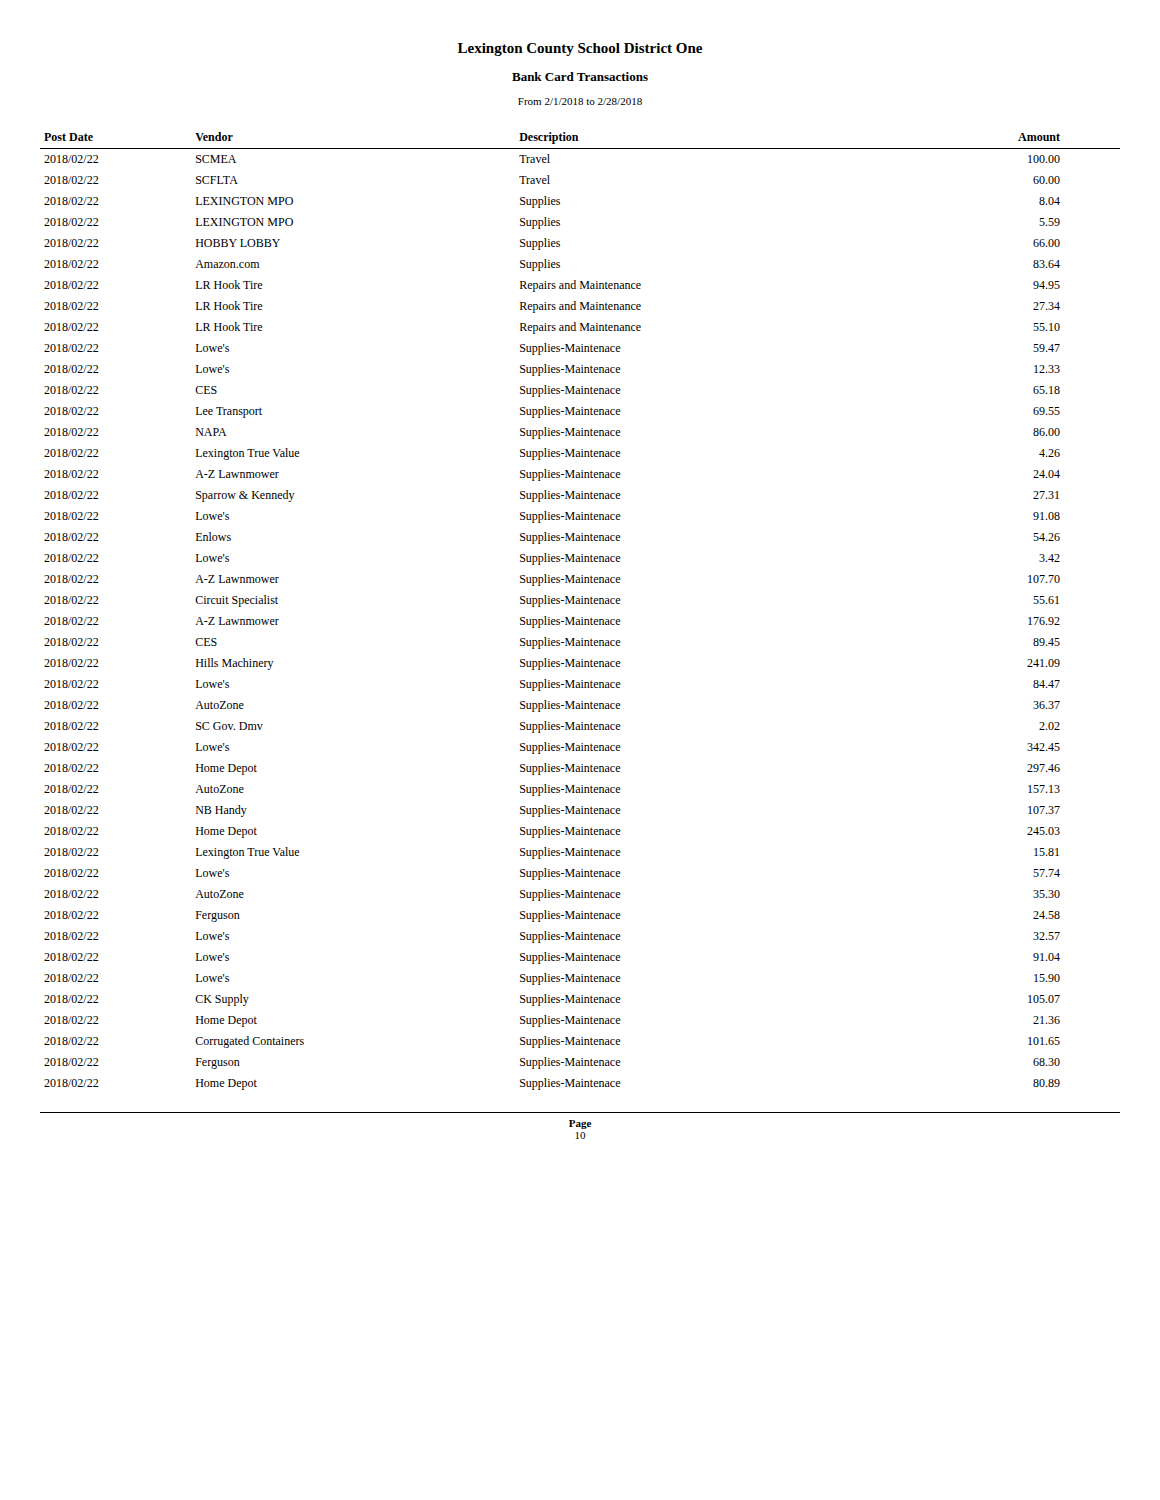Lexington County School District One
Bank Card Transactions
From 2/1/2018 to 2/28/2018
| Post Date | Vendor | Description | Amount |
| --- | --- | --- | --- |
| 2018/02/22 | SCMEA | Travel | 100.00 |
| 2018/02/22 | SCFLTA | Travel | 60.00 |
| 2018/02/22 | LEXINGTON MPO | Supplies | 8.04 |
| 2018/02/22 | LEXINGTON MPO | Supplies | 5.59 |
| 2018/02/22 | HOBBY LOBBY | Supplies | 66.00 |
| 2018/02/22 | Amazon.com | Supplies | 83.64 |
| 2018/02/22 | LR Hook Tire | Repairs and Maintenance | 94.95 |
| 2018/02/22 | LR Hook Tire | Repairs and Maintenance | 27.34 |
| 2018/02/22 | LR Hook Tire | Repairs and Maintenance | 55.10 |
| 2018/02/22 | Lowe's | Supplies-Maintenace | 59.47 |
| 2018/02/22 | Lowe's | Supplies-Maintenace | 12.33 |
| 2018/02/22 | CES | Supplies-Maintenace | 65.18 |
| 2018/02/22 | Lee Transport | Supplies-Maintenace | 69.55 |
| 2018/02/22 | NAPA | Supplies-Maintenace | 86.00 |
| 2018/02/22 | Lexington True Value | Supplies-Maintenace | 4.26 |
| 2018/02/22 | A-Z Lawnmower | Supplies-Maintenace | 24.04 |
| 2018/02/22 | Sparrow & Kennedy | Supplies-Maintenace | 27.31 |
| 2018/02/22 | Lowe's | Supplies-Maintenace | 91.08 |
| 2018/02/22 | Enlows | Supplies-Maintenace | 54.26 |
| 2018/02/22 | Lowe's | Supplies-Maintenace | 3.42 |
| 2018/02/22 | A-Z Lawnmower | Supplies-Maintenace | 107.70 |
| 2018/02/22 | Circuit Specialist | Supplies-Maintenace | 55.61 |
| 2018/02/22 | A-Z Lawnmower | Supplies-Maintenace | 176.92 |
| 2018/02/22 | CES | Supplies-Maintenace | 89.45 |
| 2018/02/22 | Hills Machinery | Supplies-Maintenace | 241.09 |
| 2018/02/22 | Lowe's | Supplies-Maintenace | 84.47 |
| 2018/02/22 | AutoZone | Supplies-Maintenace | 36.37 |
| 2018/02/22 | SC Gov. Dmv | Supplies-Maintenace | 2.02 |
| 2018/02/22 | Lowe's | Supplies-Maintenace | 342.45 |
| 2018/02/22 | Home Depot | Supplies-Maintenace | 297.46 |
| 2018/02/22 | AutoZone | Supplies-Maintenace | 157.13 |
| 2018/02/22 | NB Handy | Supplies-Maintenace | 107.37 |
| 2018/02/22 | Home Depot | Supplies-Maintenace | 245.03 |
| 2018/02/22 | Lexington True Value | Supplies-Maintenace | 15.81 |
| 2018/02/22 | Lowe's | Supplies-Maintenace | 57.74 |
| 2018/02/22 | AutoZone | Supplies-Maintenace | 35.30 |
| 2018/02/22 | Ferguson | Supplies-Maintenace | 24.58 |
| 2018/02/22 | Lowe's | Supplies-Maintenace | 32.57 |
| 2018/02/22 | Lowe's | Supplies-Maintenace | 91.04 |
| 2018/02/22 | Lowe's | Supplies-Maintenace | 15.90 |
| 2018/02/22 | CK Supply | Supplies-Maintenace | 105.07 |
| 2018/02/22 | Home Depot | Supplies-Maintenace | 21.36 |
| 2018/02/22 | Corrugated Containers | Supplies-Maintenace | 101.65 |
| 2018/02/22 | Ferguson | Supplies-Maintenace | 68.30 |
| 2018/02/22 | Home Depot | Supplies-Maintenace | 80.89 |
Page
10